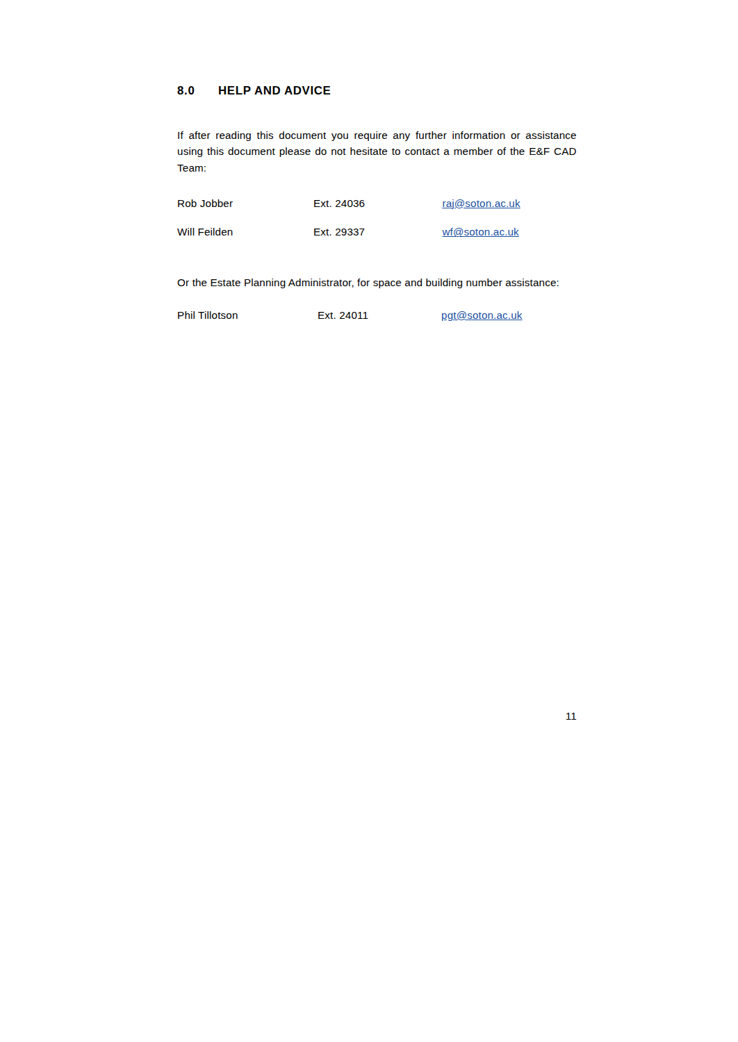8.0 HELP AND ADVICE
If after reading this document you require any further information or assistance using this document please do not hesitate to contact a member of the E&F CAD Team:
| Rob Jobber | Ext. 24036 | raj@soton.ac.uk |
| Will Feilden | Ext. 29337 | wf@soton.ac.uk |
Or the Estate Planning Administrator, for space and building number assistance:
| Phil Tillotson | Ext. 24011 | pgt@soton.ac.uk |
11